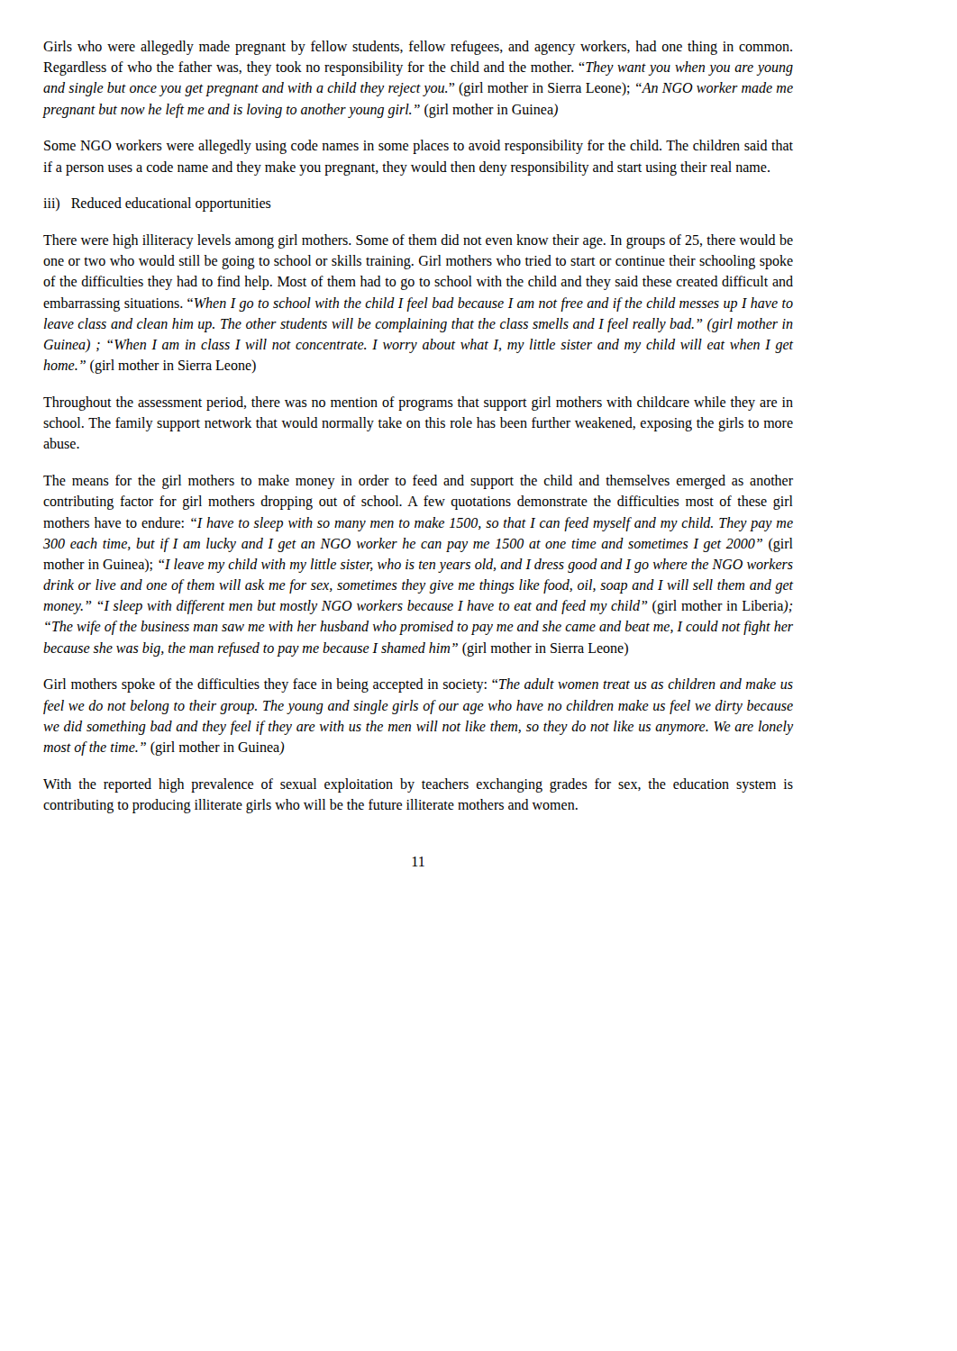Girls who were allegedly made pregnant by fellow students, fellow refugees, and agency workers, had one thing in common. Regardless of who the father was, they took no responsibility for the child and the mother. “They want you when you are young and single but once you get pregnant and with a child they reject you.” (girl mother in Sierra Leone); “An NGO worker made me pregnant but now he left me and is loving to another young girl.” (girl mother in Guinea)
Some NGO workers were allegedly using code names in some places to avoid responsibility for the child. The children said that if a person uses a code name and they make you pregnant, they would then deny responsibility and start using their real name.
iii) Reduced educational opportunities
There were high illiteracy levels among girl mothers. Some of them did not even know their age. In groups of 25, there would be one or two who would still be going to school or skills training. Girl mothers who tried to start or continue their schooling spoke of the difficulties they had to find help. Most of them had to go to school with the child and they said these created difficult and embarrassing situations. “When I go to school with the child I feel bad because I am not free and if the child messes up I have to leave class and clean him up. The other students will be complaining that the class smells and I feel really bad.” (girl mother in Guinea) ; “When I am in class I will not concentrate. I worry about what I, my little sister and my child will eat when I get home.” (girl mother in Sierra Leone)
Throughout the assessment period, there was no mention of programs that support girl mothers with childcare while they are in school. The family support network that would normally take on this role has been further weakened, exposing the girls to more abuse.
The means for the girl mothers to make money in order to feed and support the child and themselves emerged as another contributing factor for girl mothers dropping out of school. A few quotations demonstrate the difficulties most of these girl mothers have to endure: “I have to sleep with so many men to make 1500, so that I can feed myself and my child. They pay me 300 each time, but if I am lucky and I get an NGO worker he can pay me 1500 at one time and sometimes I get 2000” (girl mother in Guinea); “I leave my child with my little sister, who is ten years old, and I dress good and I go where the NGO workers drink or live and one of them will ask me for sex, sometimes they give me things like food, oil, soap and I will sell them and get money.” “I sleep with different men but mostly NGO workers because I have to eat and feed my child” (girl mother in Liberia); “The wife of the business man saw me with her husband who promised to pay me and she came and beat me, I could not fight her because she was big, the man refused to pay me because I shamed him” (girl mother in Sierra Leone)
Girl mothers spoke of the difficulties they face in being accepted in society: “The adult women treat us as children and make us feel we do not belong to their group. The young and single girls of our age who have no children make us feel we dirty because we did something bad and they feel if they are with us the men will not like them, so they do not like us anymore. We are lonely most of the time.” (girl mother in Guinea)
With the reported high prevalence of sexual exploitation by teachers exchanging grades for sex, the education system is contributing to producing illiterate girls who will be the future illiterate mothers and women.
11